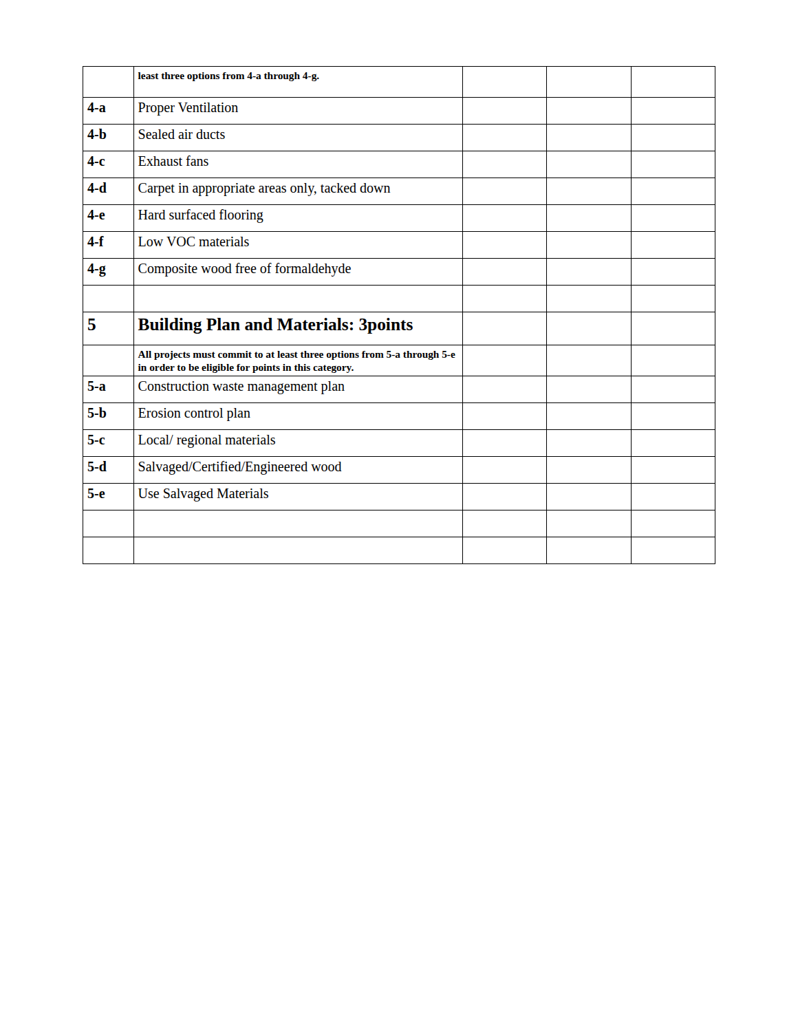| | least three options from 4-a through 4-g. | | | |
| 4-a | Proper Ventilation | | | |
| 4-b | Sealed air ducts | | | |
| 4-c | Exhaust fans | | | |
| 4-d | Carpet in appropriate areas only, tacked down | | | |
| 4-e | Hard surfaced flooring | | | |
| 4-f | Low VOC materials | | | |
| 4-g | Composite wood free of formaldehyde | | | |
| 5 | Building Plan and Materials: 3points | | | |
| | All projects must commit to at least three options from 5-a through 5-e in order to be eligible for points in this category. | | | |
| 5-a | Construction waste management plan | | | |
| 5-b | Erosion control plan | | | |
| 5-c | Local/ regional materials | | | |
| 5-d | Salvaged/Certified/Engineered wood | | | |
| 5-e | Use Salvaged Materials | | | |